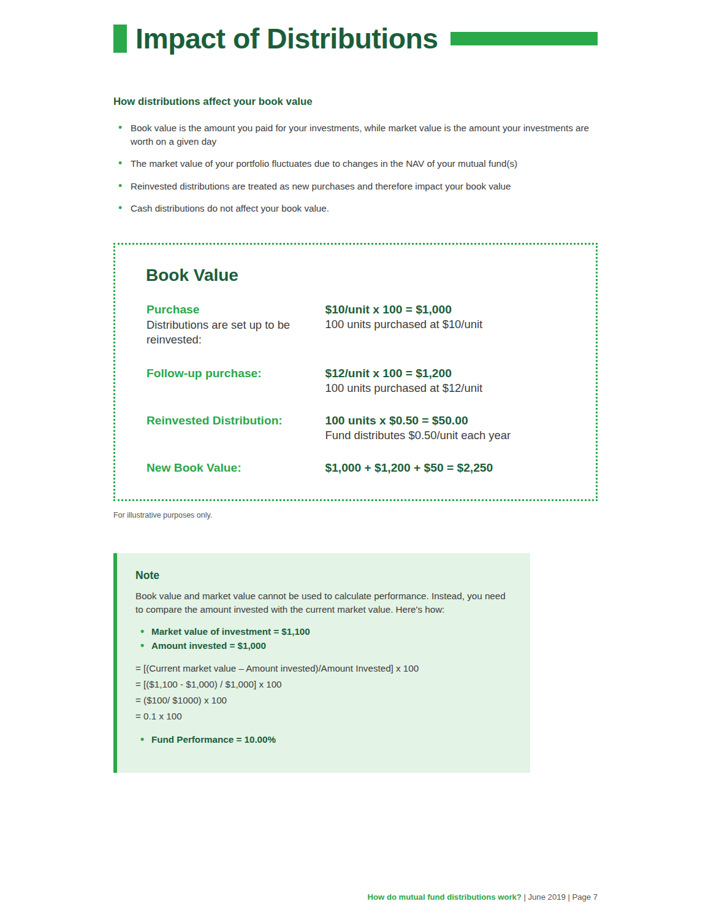Impact of Distributions
How distributions affect your book value
Book value is the amount you paid for your investments, while market value is the amount your investments are worth on a given day
The market value of your portfolio fluctuates due to changes in the NAV of your mutual fund(s)
Reinvested distributions are treated as new purchases and therefore impact your book value
Cash distributions do not affect your book value.
Book Value
| Purchase Distributions are set up to be reinvested: | $10/unit x 100 = $1,000 100 units purchased at $10/unit |
| Follow-up purchase: | $12/unit x 100 = $1,200 100 units purchased at $12/unit |
| Reinvested Distribution: | 100 units x $0.50 = $50.00 Fund distributes $0.50/unit each year |
| New Book Value: | $1,000 + $1,200 + $50 = $2,250 |
For illustrative purposes only.
Note
Book value and market value cannot be used to calculate performance. Instead, you need to compare the amount invested with the current market value. Here's how:
Market value of investment = $1,100
Amount invested = $1,000
= [(Current market value – Amount invested)/Amount Invested] x 100 = [($1,100 - $1,000) / $1,000] x 100 = ($100/ $1000) x 100 = 0.1 x 100
Fund Performance = 10.00%
How do mutual fund distributions work? | June 2019 | Page 7